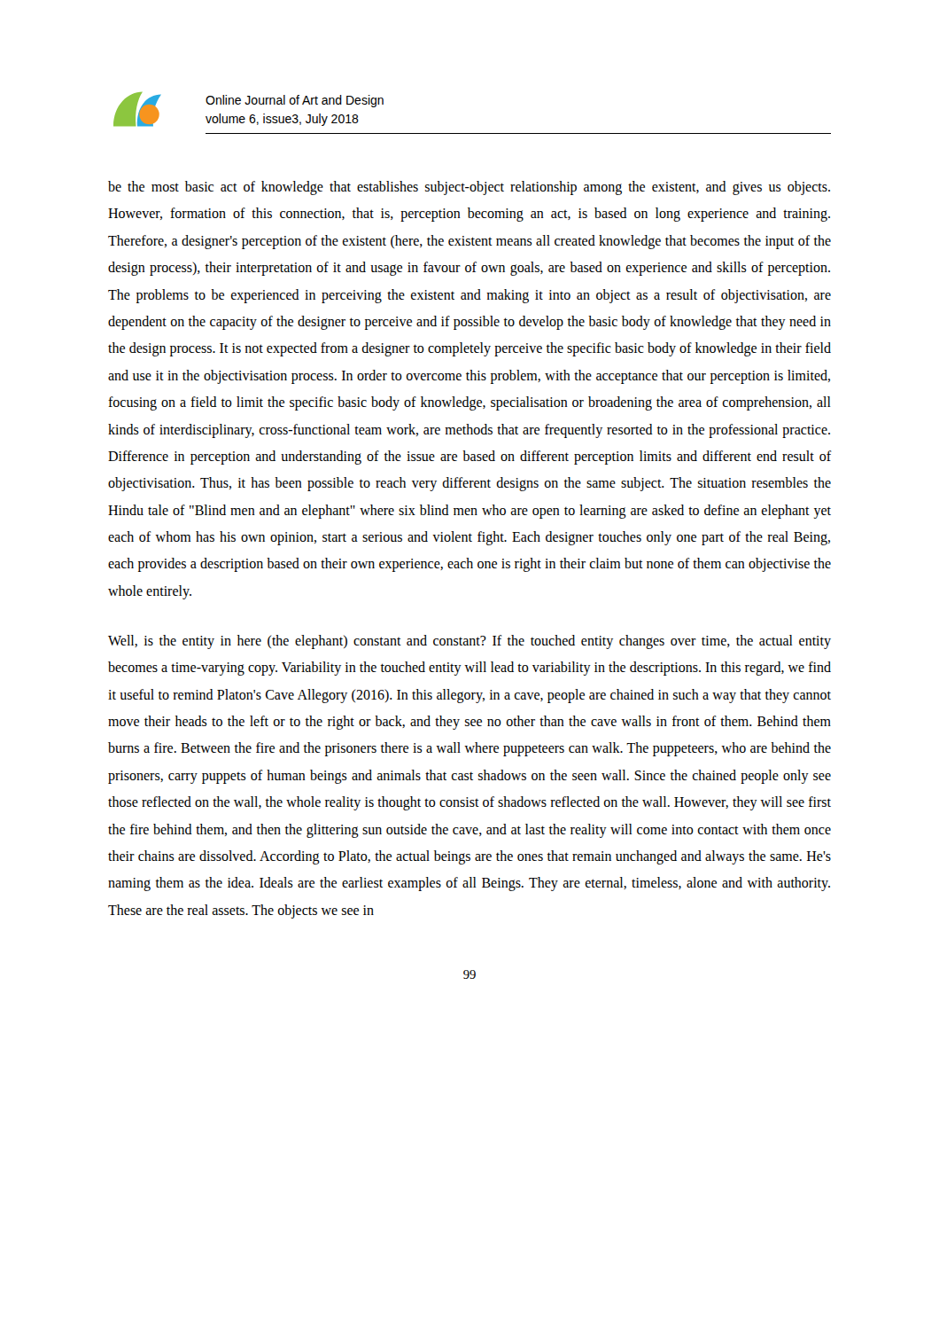Online Journal of Art and Design volume 6, issue3, July 2018
be the most basic act of knowledge that establishes subject-object relationship among the existent, and gives us objects. However, formation of this connection, that is, perception becoming an act, is based on long experience and training. Therefore, a designer's perception of the existent (here, the existent means all created knowledge that becomes the input of the design process), their interpretation of it and usage in favour of own goals, are based on experience and skills of perception. The problems to be experienced in perceiving the existent and making it into an object as a result of objectivisation, are dependent on the capacity of the designer to perceive and if possible to develop the basic body of knowledge that they need in the design process. It is not expected from a designer to completely perceive the specific basic body of knowledge in their field and use it in the objectivisation process. In order to overcome this problem, with the acceptance that our perception is limited, focusing on a field to limit the specific basic body of knowledge, specialisation or broadening the area of comprehension, all kinds of interdisciplinary, cross-functional team work, are methods that are frequently resorted to in the professional practice. Difference in perception and understanding of the issue are based on different perception limits and different end result of objectivisation. Thus, it has been possible to reach very different designs on the same subject. The situation resembles the Hindu tale of "Blind men and an elephant" where six blind men who are open to learning are asked to define an elephant yet each of whom has his own opinion, start a serious and violent fight. Each designer touches only one part of the real Being, each provides a description based on their own experience, each one is right in their claim but none of them can objectivise the whole entirely.
Well, is the entity in here (the elephant) constant and constant? If the touched entity changes over time, the actual entity becomes a time-varying copy. Variability in the touched entity will lead to variability in the descriptions. In this regard, we find it useful to remind Platon's Cave Allegory (2016). In this allegory, in a cave, people are chained in such a way that they cannot move their heads to the left or to the right or back, and they see no other than the cave walls in front of them. Behind them burns a fire. Between the fire and the prisoners there is a wall where puppeteers can walk. The puppeteers, who are behind the prisoners, carry puppets of human beings and animals that cast shadows on the seen wall. Since the chained people only see those reflected on the wall, the whole reality is thought to consist of shadows reflected on the wall. However, they will see first the fire behind them, and then the glittering sun outside the cave, and at last the reality will come into contact with them once their chains are dissolved. According to Plato, the actual beings are the ones that remain unchanged and always the same. He's naming them as the idea. Ideals are the earliest examples of all Beings. They are eternal, timeless, alone and with authority. These are the real assets. The objects we see in
99